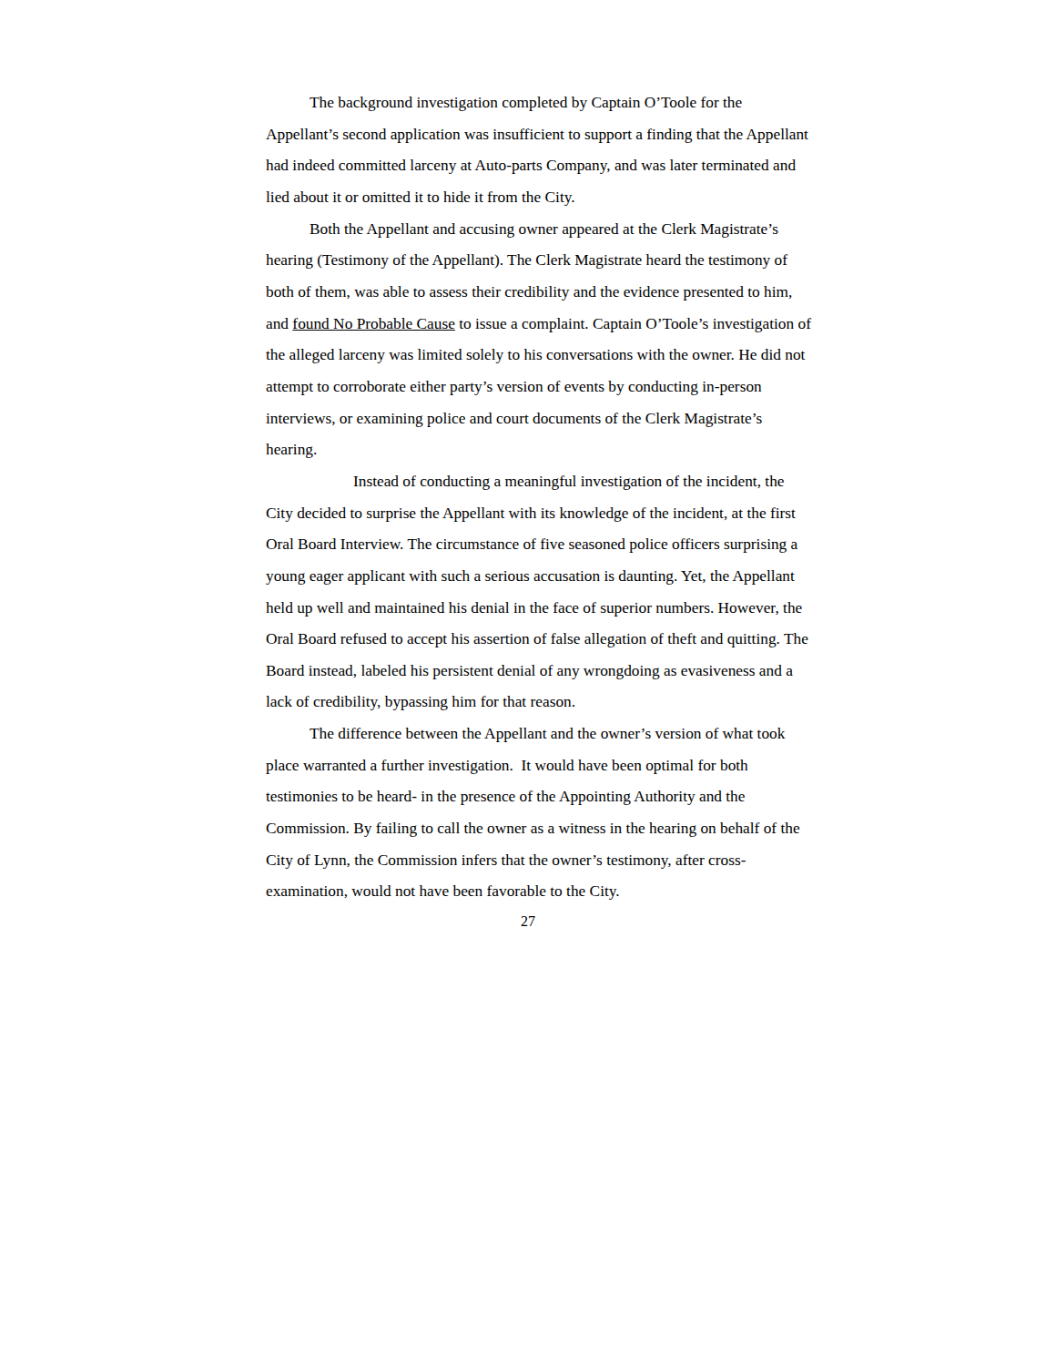The background investigation completed by Captain O’Toole for the Appellant’s second application was insufficient to support a finding that the Appellant had indeed committed larceny at Auto-parts Company, and was later terminated and lied about it or omitted it to hide it from the City.
Both the Appellant and accusing owner appeared at the Clerk Magistrate’s hearing (Testimony of the Appellant). The Clerk Magistrate heard the testimony of both of them, was able to assess their credibility and the evidence presented to him, and found No Probable Cause to issue a complaint. Captain O’Toole’s investigation of the alleged larceny was limited solely to his conversations with the owner. He did not attempt to corroborate either party’s version of events by conducting in-person interviews, or examining police and court documents of the Clerk Magistrate’s hearing.
Instead of conducting a meaningful investigation of the incident, the City decided to surprise the Appellant with its knowledge of the incident, at the first Oral Board Interview. The circumstance of five seasoned police officers surprising a young eager applicant with such a serious accusation is daunting. Yet, the Appellant held up well and maintained his denial in the face of superior numbers. However, the Oral Board refused to accept his assertion of false allegation of theft and quitting. The Board instead, labeled his persistent denial of any wrongdoing as evasiveness and a lack of credibility, bypassing him for that reason.
The difference between the Appellant and the owner’s version of what took place warranted a further investigation. It would have been optimal for both testimonies to be heard- in the presence of the Appointing Authority and the Commission. By failing to call the owner as a witness in the hearing on behalf of the City of Lynn, the Commission infers that the owner’s testimony, after cross-examination, would not have been favorable to the City.
27